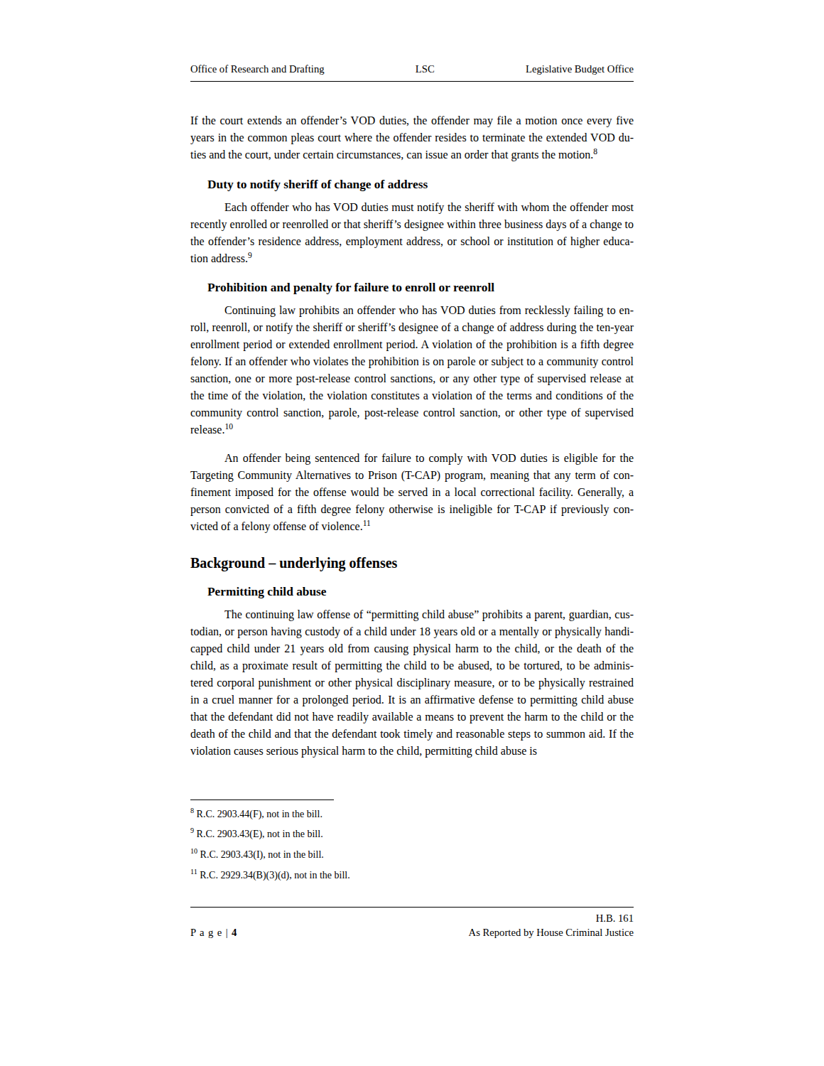Office of Research and Drafting
LSC
Legislative Budget Office
If the court extends an offender’s VOD duties, the offender may file a motion once every five years in the common pleas court where the offender resides to terminate the extended VOD duties and the court, under certain circumstances, can issue an order that grants the motion.8
Duty to notify sheriff of change of address
Each offender who has VOD duties must notify the sheriff with whom the offender most recently enrolled or reenrolled or that sheriff’s designee within three business days of a change to the offender’s residence address, employment address, or school or institution of higher education address.9
Prohibition and penalty for failure to enroll or reenroll
Continuing law prohibits an offender who has VOD duties from recklessly failing to enroll, reenroll, or notify the sheriff or sheriff’s designee of a change of address during the ten-year enrollment period or extended enrollment period. A violation of the prohibition is a fifth degree felony. If an offender who violates the prohibition is on parole or subject to a community control sanction, one or more post-release control sanctions, or any other type of supervised release at the time of the violation, the violation constitutes a violation of the terms and conditions of the community control sanction, parole, post-release control sanction, or other type of supervised release.10
An offender being sentenced for failure to comply with VOD duties is eligible for the Targeting Community Alternatives to Prison (T-CAP) program, meaning that any term of confinement imposed for the offense would be served in a local correctional facility. Generally, a person convicted of a fifth degree felony otherwise is ineligible for T-CAP if previously convicted of a felony offense of violence.11
Background – underlying offenses
Permitting child abuse
The continuing law offense of “permitting child abuse” prohibits a parent, guardian, custodian, or person having custody of a child under 18 years old or a mentally or physically handicapped child under 21 years old from causing physical harm to the child, or the death of the child, as a proximate result of permitting the child to be abused, to be tortured, to be administered corporal punishment or other physical disciplinary measure, or to be physically restrained in a cruel manner for a prolonged period. It is an affirmative defense to permitting child abuse that the defendant did not have readily available a means to prevent the harm to the child or the death of the child and that the defendant took timely and reasonable steps to summon aid. If the violation causes serious physical harm to the child, permitting child abuse is
8 R.C. 2903.44(F), not in the bill.
9 R.C. 2903.43(E), not in the bill.
10 R.C. 2903.43(I), not in the bill.
11 R.C. 2929.34(B)(3)(d), not in the bill.
P a g e | 4
H.B. 161 As Reported by House Criminal Justice